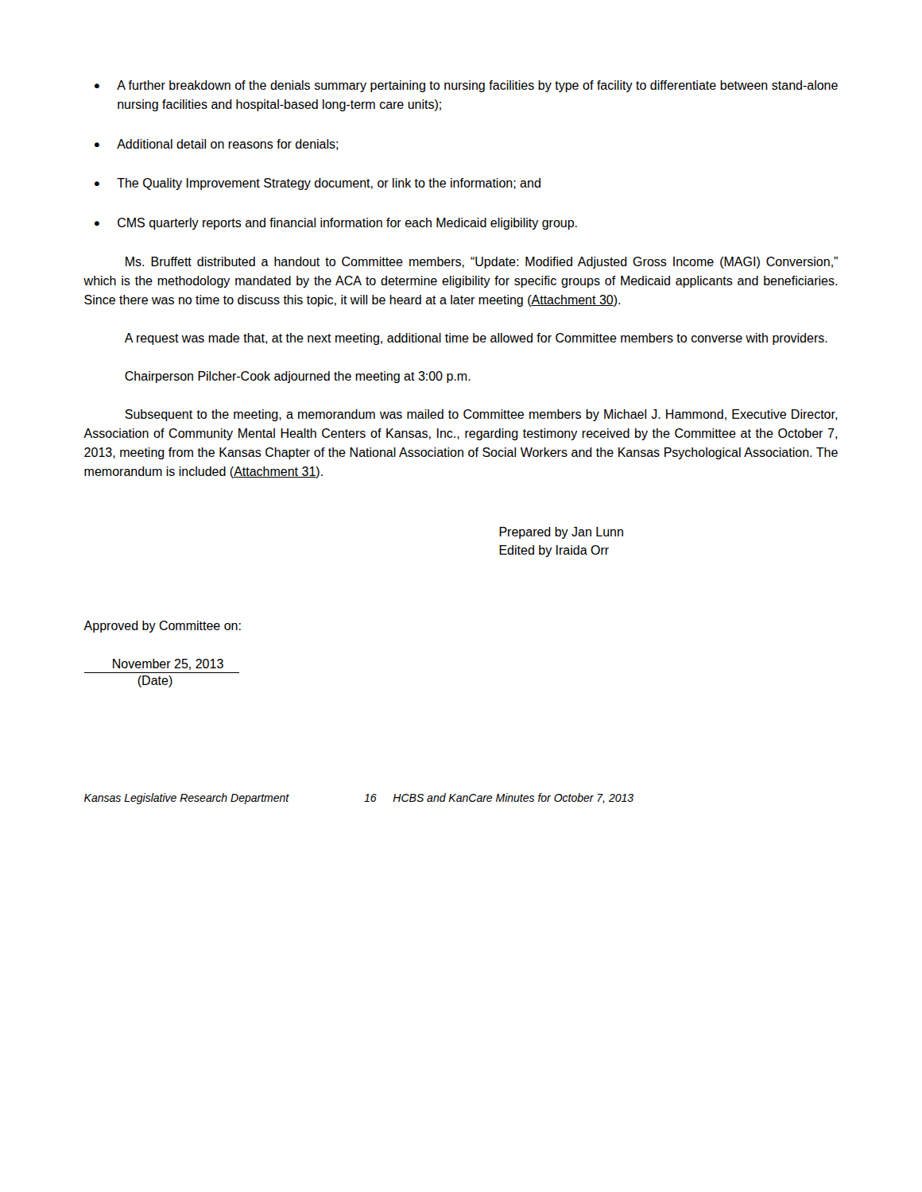A further breakdown of the denials summary pertaining to nursing facilities by type of facility to differentiate between stand-alone nursing facilities and hospital-based long-term care units);
Additional detail on reasons for denials;
The Quality Improvement Strategy document, or link to the information; and
CMS quarterly reports and financial information for each Medicaid eligibility group.
Ms. Bruffett distributed a handout to Committee members, “Update: Modified Adjusted Gross Income (MAGI) Conversion,” which is the methodology mandated by the ACA to determine eligibility for specific groups of Medicaid applicants and beneficiaries. Since there was no time to discuss this topic, it will be heard at a later meeting (Attachment 30).
A request was made that, at the next meeting, additional time be allowed for Committee members to converse with providers.
Chairperson Pilcher-Cook adjourned the meeting at 3:00 p.m.
Subsequent to the meeting, a memorandum was mailed to Committee members by Michael J. Hammond, Executive Director, Association of Community Mental Health Centers of Kansas, Inc., regarding testimony received by the Committee at the October 7, 2013, meeting from the Kansas Chapter of the National Association of Social Workers and the Kansas Psychological Association. The memorandum is included (Attachment 31).
Prepared by Jan Lunn
Edited by Iraida Orr
Approved by Committee on:
November 25, 2013 (Date)
Kansas Legislative Research Department 16 HCBS and KanCare Minutes for October 7, 2013